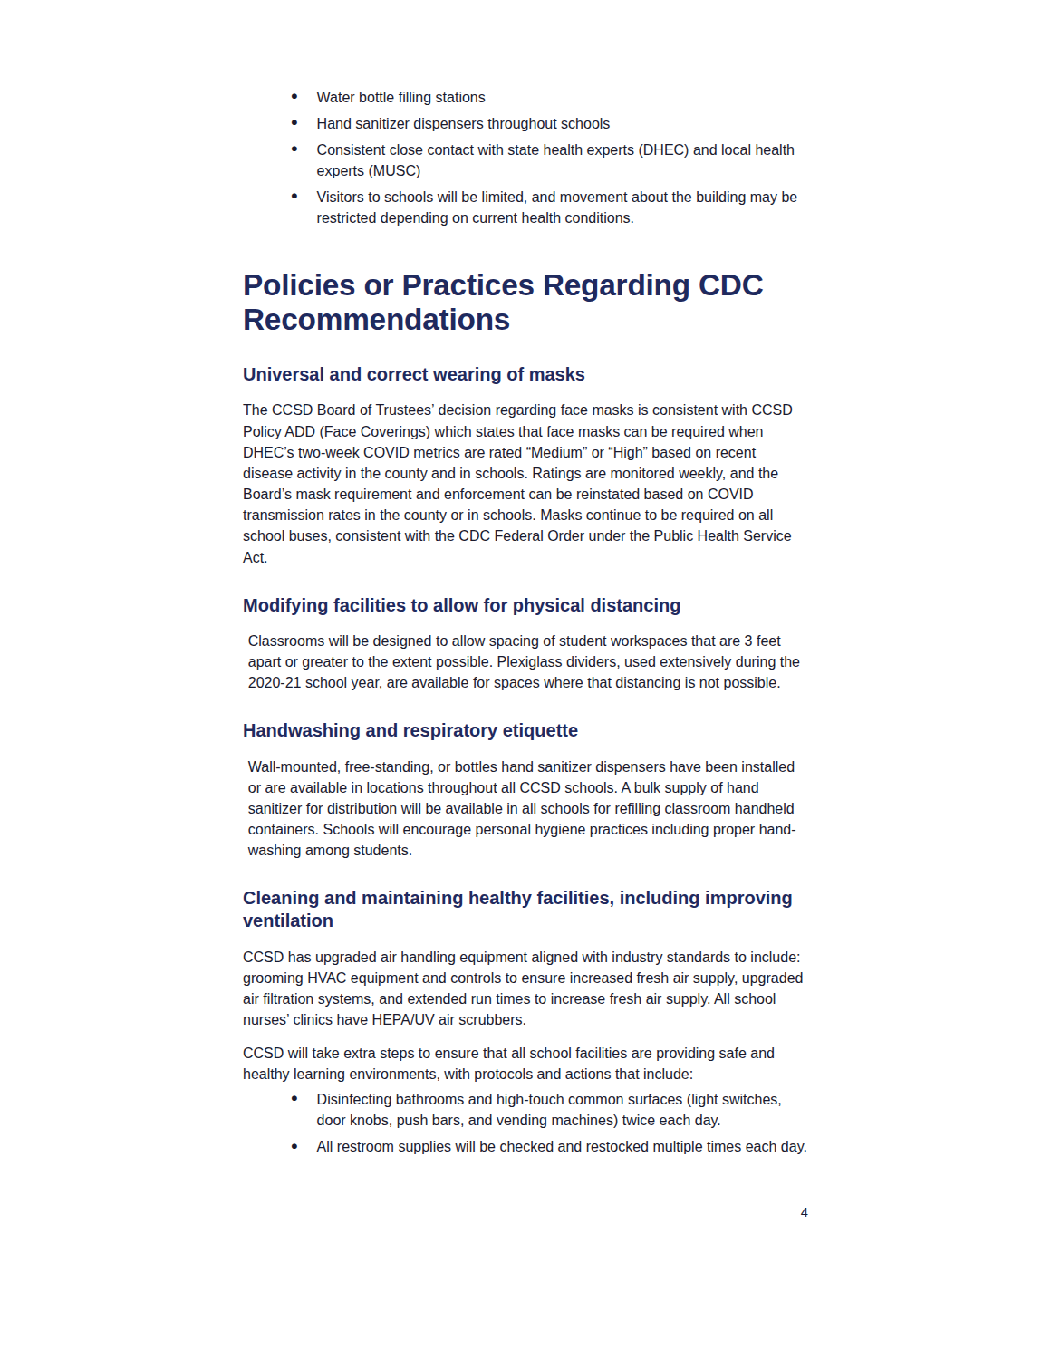Water bottle filling stations
Hand sanitizer dispensers throughout schools
Consistent close contact with state health experts (DHEC) and local health experts (MUSC)
Visitors to schools will be limited, and movement about the building may be restricted depending on current health conditions.
Policies or Practices Regarding CDC
Recommendations
Universal and correct wearing of masks
The CCSD Board of Trustees’ decision regarding face masks is consistent with CCSD Policy ADD (Face Coverings) which states that face masks can be required when DHEC’s two-week COVID metrics are rated “Medium” or “High” based on recent disease activity in the county and in schools. Ratings are monitored weekly, and the Board’s mask requirement and enforcement can be reinstated based on COVID transmission rates in the county or in schools. Masks continue to be required on all school buses, consistent with the CDC Federal Order under the Public Health Service Act.
Modifying facilities to allow for physical distancing
Classrooms will be designed to allow spacing of student workspaces that are 3 feet apart or greater to the extent possible. Plexiglass dividers, used extensively during the 2020-21 school year, are available for spaces where that distancing is not possible.
Handwashing and respiratory etiquette
Wall-mounted, free-standing, or bottles hand sanitizer dispensers have been installed or are available in locations throughout all CCSD schools. A bulk supply of hand sanitizer for distribution will be available in all schools for refilling classroom handheld containers. Schools will encourage personal hygiene practices including proper hand-washing among students.
Cleaning and maintaining healthy facilities, including improving ventilation
CCSD has upgraded air handling equipment aligned with industry standards to include: grooming HVAC equipment and controls to ensure increased fresh air supply, upgraded air filtration systems, and extended run times to increase fresh air supply. All school nurses’ clinics have HEPA/UV air scrubbers.
CCSD will take extra steps to ensure that all school facilities are providing safe and healthy learning environments, with protocols and actions that include:
Disinfecting bathrooms and high-touch common surfaces (light switches, door knobs, push bars, and vending machines) twice each day.
All restroom supplies will be checked and restocked multiple times each day.
4